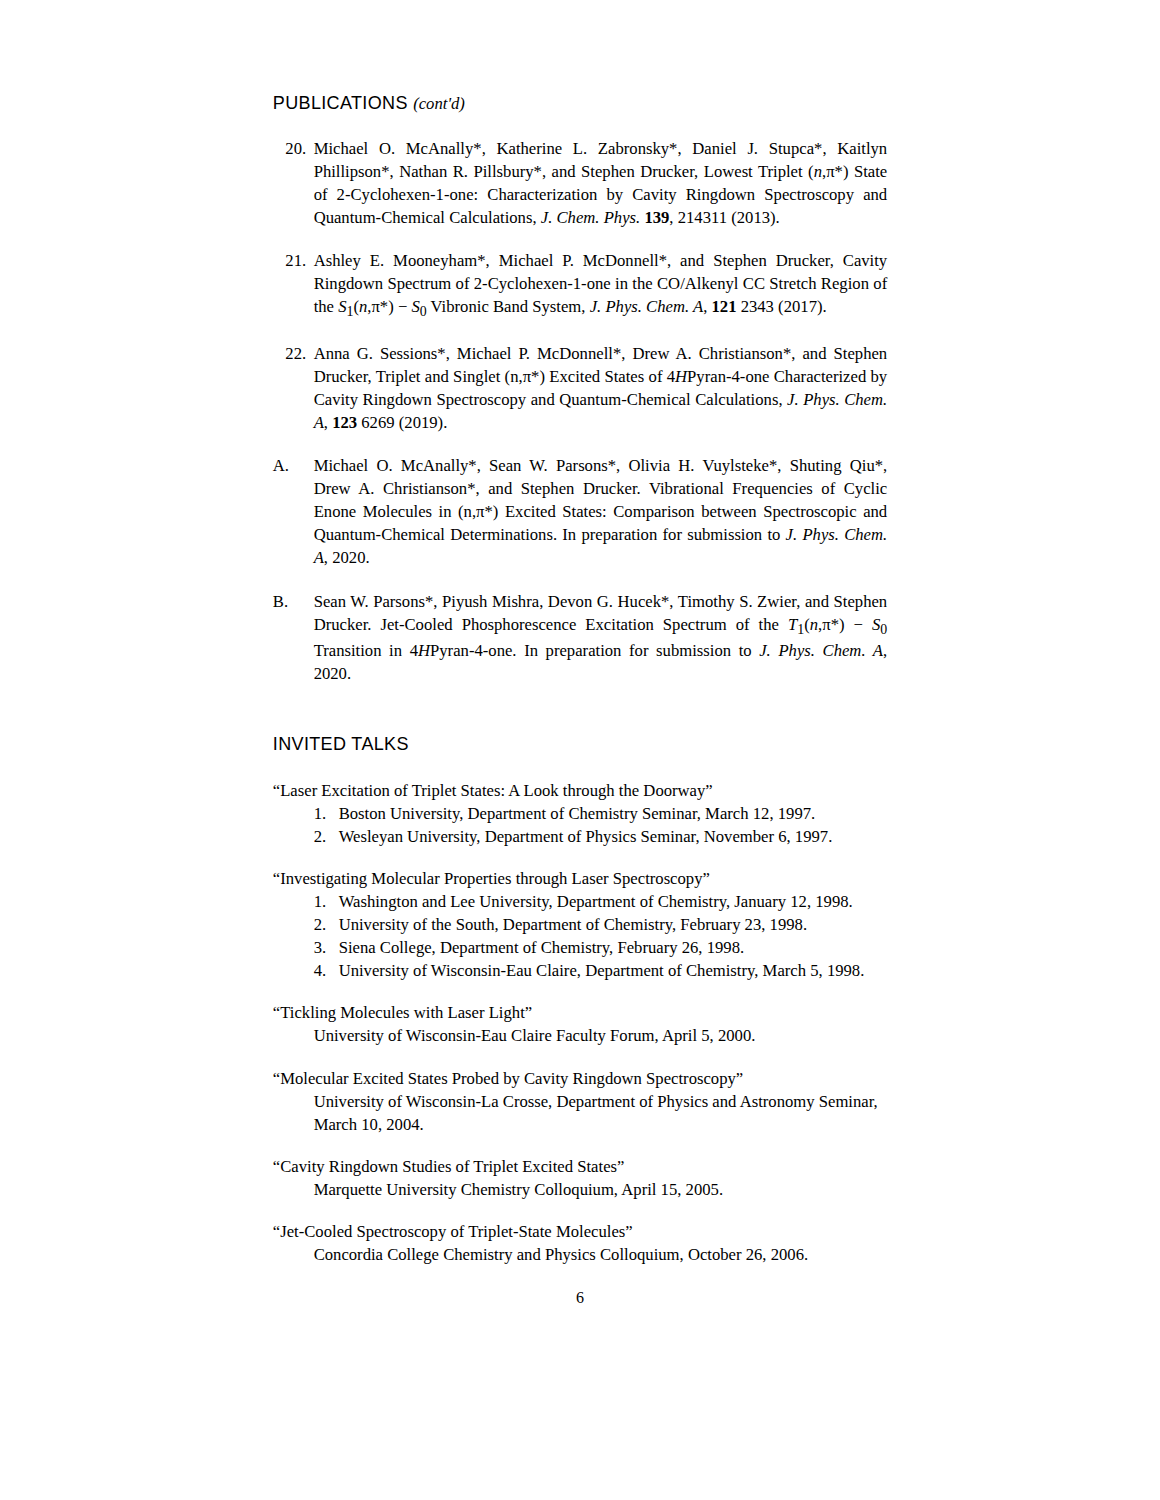PUBLICATIONS (cont'd)
20. Michael O. McAnally*, Katherine L. Zabronsky*, Daniel J. Stupca*, Kaitlyn Phillipson*, Nathan R. Pillsbury*, and Stephen Drucker, Lowest Triplet (n,π*) State of 2-Cyclohexen-1-one: Characterization by Cavity Ringdown Spectroscopy and Quantum-Chemical Calculations, J. Chem. Phys. 139, 214311 (2013).
21. Ashley E. Mooneyham*, Michael P. McDonnell*, and Stephen Drucker, Cavity Ringdown Spectrum of 2-Cyclohexen-1-one in the CO/Alkenyl CC Stretch Region of the S1(n,π*) − S0 Vibronic Band System, J. Phys. Chem. A, 121 2343 (2017).
22. Anna G. Sessions*, Michael P. McDonnell*, Drew A. Christianson*, and Stephen Drucker, Triplet and Singlet (n,π*) Excited States of 4HPyran-4-one Characterized by Cavity Ringdown Spectroscopy and Quantum-Chemical Calculations, J. Phys. Chem. A, 123 6269 (2019).
A. Michael O. McAnally*, Sean W. Parsons*, Olivia H. Vuylsteke*, Shuting Qiu*, Drew A. Christianson*, and Stephen Drucker. Vibrational Frequencies of Cyclic Enone Molecules in (n,π*) Excited States: Comparison between Spectroscopic and Quantum-Chemical Determinations. In preparation for submission to J. Phys. Chem. A, 2020.
B. Sean W. Parsons*, Piyush Mishra, Devon G. Hucek*, Timothy S. Zwier, and Stephen Drucker. Jet-Cooled Phosphorescence Excitation Spectrum of the T1(n,π*) − S0 Transition in 4HPyran-4-one. In preparation for submission to J. Phys. Chem. A, 2020.
INVITED TALKS
“Laser Excitation of Triplet States: A Look through the Doorway”
1. Boston University, Department of Chemistry Seminar, March 12, 1997.
2. Wesleyan University, Department of Physics Seminar, November 6, 1997.
“Investigating Molecular Properties through Laser Spectroscopy”
1. Washington and Lee University, Department of Chemistry, January 12, 1998.
2. University of the South, Department of Chemistry, February 23, 1998.
3. Siena College, Department of Chemistry, February 26, 1998.
4. University of Wisconsin-Eau Claire, Department of Chemistry, March 5, 1998.
“Tickling Molecules with Laser Light”
University of Wisconsin-Eau Claire Faculty Forum, April 5, 2000.
“Molecular Excited States Probed by Cavity Ringdown Spectroscopy”
University of Wisconsin-La Crosse, Department of Physics and Astronomy Seminar, March 10, 2004.
“Cavity Ringdown Studies of Triplet Excited States”
Marquette University Chemistry Colloquium, April 15, 2005.
“Jet-Cooled Spectroscopy of Triplet-State Molecules”
Concordia College Chemistry and Physics Colloquium, October 26, 2006.
6